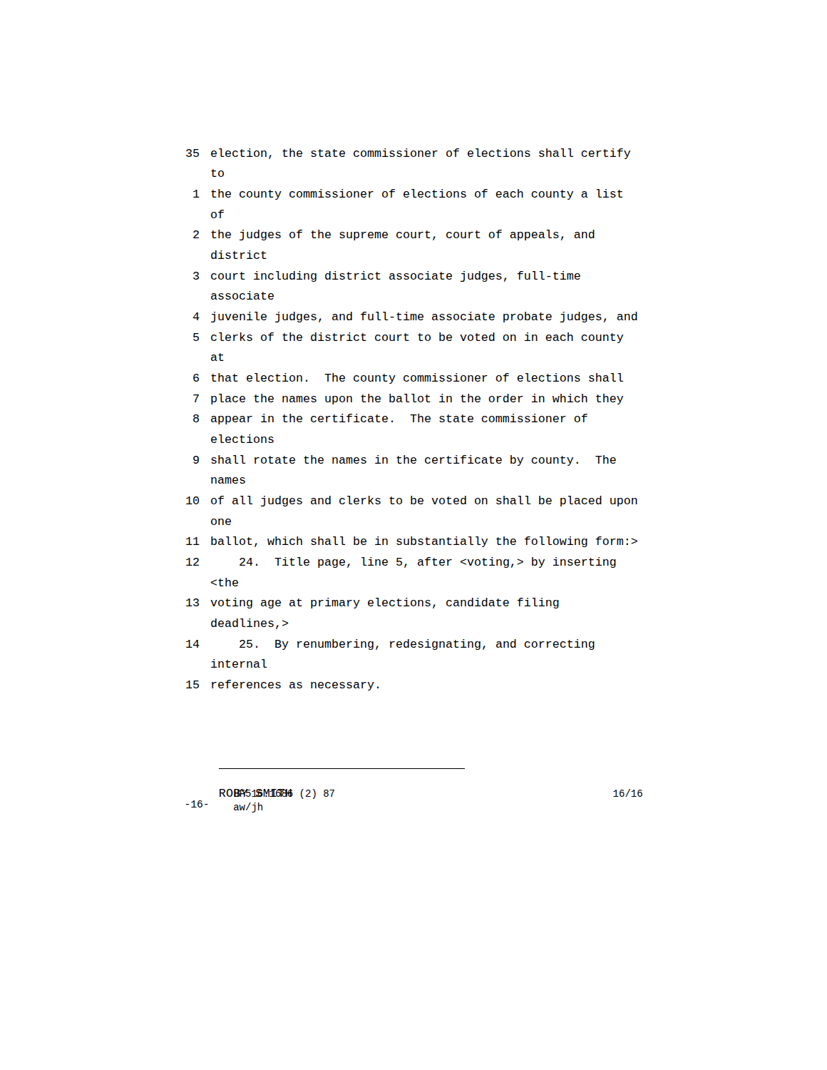35 election, the state commissioner of elections shall certify to
1 the county commissioner of elections of each county a list of
2 the judges of the supreme court, court of appeals, and district
3 court including district associate judges, full-time associate
4 juvenile judges, and full-time associate probate judges, and
5 clerks of the district court to be voted on in each county at
6 that election. The county commissioner of elections shall
7 place the names upon the ballot in the order in which they
8 appear in the certificate. The state commissioner of elections
9 shall rotate the names in the certificate by county. The names
10 of all judges and clerks to be voted on shall be placed upon one
11 ballot, which shall be in substantially the following form:>
12 24. Title page, line 5, after <voting,> by inserting <the
13 voting age at primary elections, candidate filing deadlines,>
14 25. By renumbering, redesignating, and correcting internal
15 references as necessary.
ROBY SMITH
-16-
HF516.1686 (2) 87 aw/jh
16/16